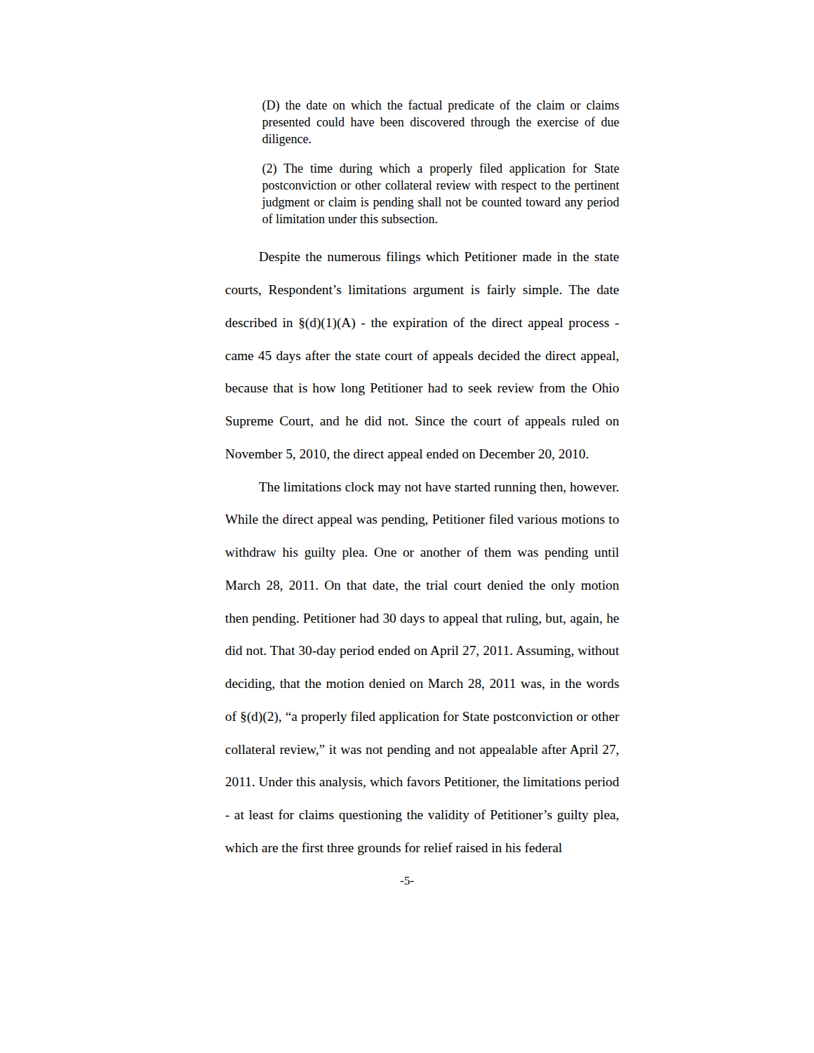(D) the date on which the factual predicate of the claim or claims presented could have been discovered through the exercise of due diligence.
(2) The time during which a properly filed application for State postconviction or other collateral review with respect to the pertinent judgment or claim is pending shall not be counted toward any period of limitation under this subsection.
Despite the numerous filings which Petitioner made in the state courts, Respondent’s limitations argument is fairly simple. The date described in §(d)(1)(A) - the expiration of the direct appeal process - came 45 days after the state court of appeals decided the direct appeal, because that is how long Petitioner had to seek review from the Ohio Supreme Court, and he did not. Since the court of appeals ruled on November 5, 2010, the direct appeal ended on December 20, 2010.
The limitations clock may not have started running then, however. While the direct appeal was pending, Petitioner filed various motions to withdraw his guilty plea. One or another of them was pending until March 28, 2011. On that date, the trial court denied the only motion then pending. Petitioner had 30 days to appeal that ruling, but, again, he did not. That 30-day period ended on April 27, 2011. Assuming, without deciding, that the motion denied on March 28, 2011 was, in the words of §(d)(2), “a properly filed application for State postconviction or other collateral review,” it was not pending and not appealable after April 27, 2011. Under this analysis, which favors Petitioner, the limitations period - at least for claims questioning the validity of Petitioner’s guilty plea, which are the first three grounds for relief raised in his federal
-5-